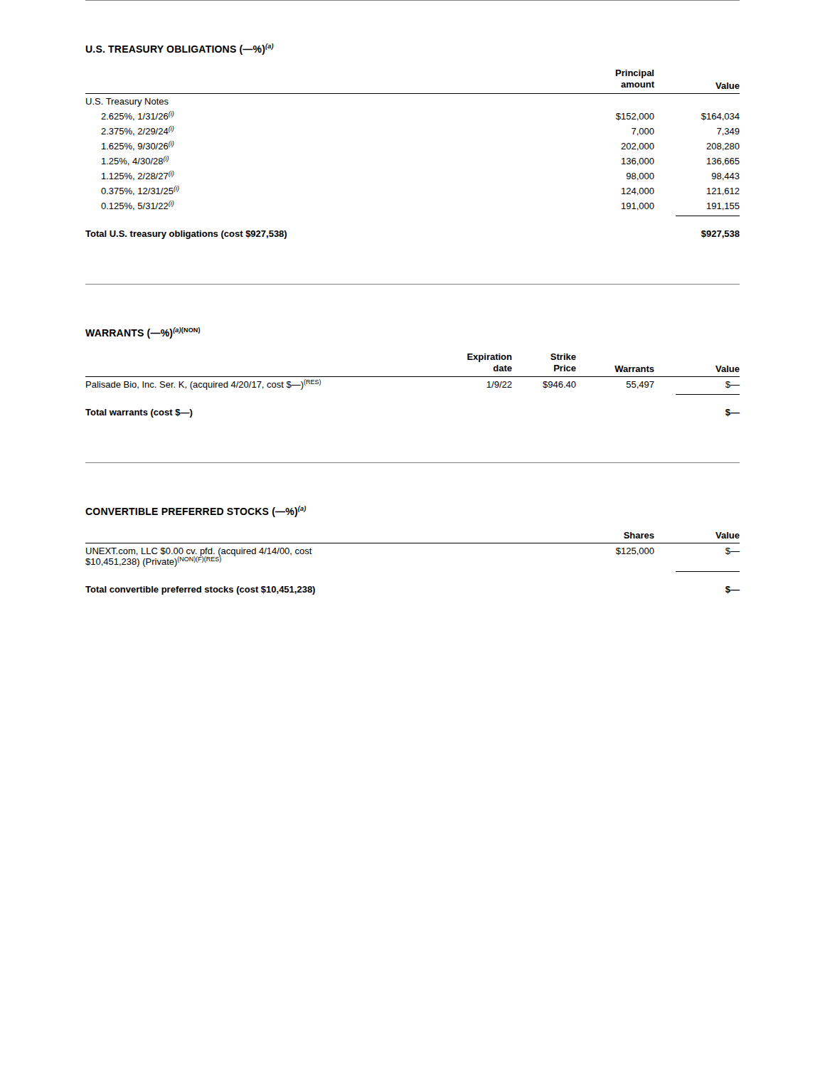U.S. TREASURY OBLIGATIONS (—%)(a)
| | Principal amount | Value |
| --- | --- | --- |
| U.S. Treasury Notes | | |
| 2.625%, 1/31/26 (i) | $152,000 | $164,034 |
| 2.375%, 2/29/24 (i) | 7,000 | 7,349 |
| 1.625%, 9/30/26 (i) | 202,000 | 208,280 |
| 1.25%, 4/30/28 (i) | 136,000 | 136,665 |
| 1.125%, 2/28/27 (i) | 98,000 | 98,443 |
| 0.375%, 12/31/25 (i) | 124,000 | 121,612 |
| 0.125%, 5/31/22 (i) | 191,000 | 191,155 |
| Total U.S. treasury obligations (cost $927,538) | | $927,538 |
WARRANTS (—%)(a)(NON)
| | Expiration date | Strike Price | Warrants | Value |
| --- | --- | --- | --- | --- |
| Palisade Bio, Inc. Ser. K, (acquired 4/20/17, cost $—) (RES) | 1/9/22 | $946.40 | 55,497 | $— |
| Total warrants (cost $—) | | | | $— |
CONVERTIBLE PREFERRED STOCKS (—%)(a)
| | Shares | Value |
| --- | --- | --- |
| UNEXT.com, LLC $0.00 cv. pfd. (acquired 4/14/00, cost $10,451,238) (Private) (NON)(F)(RES) | $125,000 | $— |
| Total convertible preferred stocks (cost $10,451,238) | | $— |